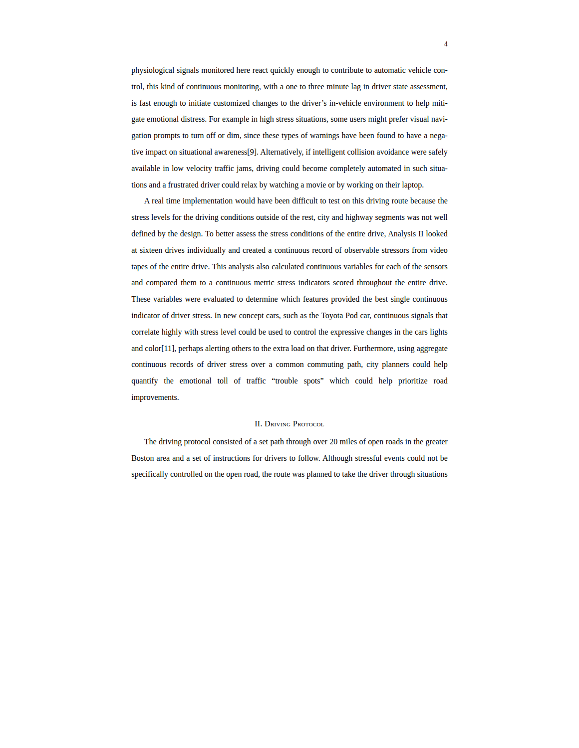4
physiological signals monitored here react quickly enough to contribute to automatic vehicle control, this kind of continuous monitoring, with a one to three minute lag in driver state assessment, is fast enough to initiate customized changes to the driver’s in-vehicle environment to help mitigate emotional distress. For example in high stress situations, some users might prefer visual navigation prompts to turn off or dim, since these types of warnings have been found to have a negative impact on situational awareness[9]. Alternatively, if intelligent collision avoidance were safely available in low velocity traffic jams, driving could become completely automated in such situations and a frustrated driver could relax by watching a movie or by working on their laptop.
A real time implementation would have been difficult to test on this driving route because the stress levels for the driving conditions outside of the rest, city and highway segments was not well defined by the design. To better assess the stress conditions of the entire drive, Analysis II looked at sixteen drives individually and created a continuous record of observable stressors from video tapes of the entire drive. This analysis also calculated continuous variables for each of the sensors and compared them to a continuous metric stress indicators scored throughout the entire drive. These variables were evaluated to determine which features provided the best single continuous indicator of driver stress. In new concept cars, such as the Toyota Pod car, continuous signals that correlate highly with stress level could be used to control the expressive changes in the cars lights and color[11], perhaps alerting others to the extra load on that driver. Furthermore, using aggregate continuous records of driver stress over a common commuting path, city planners could help quantify the emotional toll of traffic “trouble spots” which could help prioritize road improvements.
II. Driving Protocol
The driving protocol consisted of a set path through over 20 miles of open roads in the greater Boston area and a set of instructions for drivers to follow. Although stressful events could not be specifically controlled on the open road, the route was planned to take the driver through situations